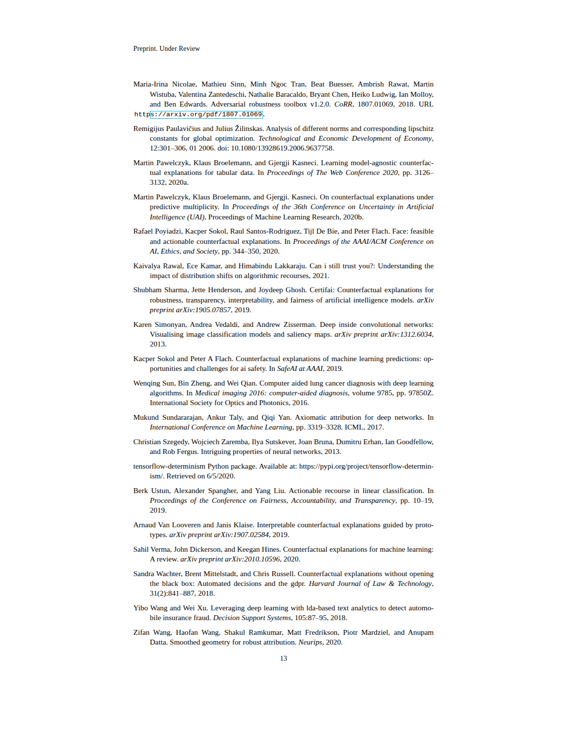Preprint. Under Review
Maria-Irina Nicolae, Mathieu Sinn, Minh Ngoc Tran, Beat Buesser, Ambrish Rawat, Martin Wistuba, Valentina Zantedeschi, Nathalie Baracaldo, Bryant Chen, Heiko Ludwig, Ian Molloy, and Ben Edwards. Adversarial robustness toolbox v1.2.0. CoRR, 1807.01069, 2018. URL https://arxiv.org/pdf/1807.01069.
Remigijus Paulavičius and Julius Žilinskas. Analysis of different norms and corresponding lipschitz constants for global optimization. Technological and Economic Development of Economy, 12:301–306, 01 2006. doi: 10.1080/13928619.2006.9637758.
Martin Pawelczyk, Klaus Broelemann, and Gjergji Kasneci. Learning model-agnostic counterfactual explanations for tabular data. In Proceedings of The Web Conference 2020, pp. 3126–3132, 2020a.
Martin Pawelczyk, Klaus Broelemann, and Gjergji. Kasneci. On counterfactual explanations under predictive multiplicity. In Proceedings of the 36th Conference on Uncertainty in Artificial Intelligence (UAI), Proceedings of Machine Learning Research, 2020b.
Rafael Poyiadzi, Kacper Sokol, Raul Santos-Rodriguez, Tijl De Bie, and Peter Flach. Face: feasible and actionable counterfactual explanations. In Proceedings of the AAAI/ACM Conference on AI, Ethics, and Society, pp. 344–350, 2020.
Kaivalya Rawal, Ece Kamar, and Himabindu Lakkaraju. Can i still trust you?: Understanding the impact of distribution shifts on algorithmic recourses, 2021.
Shubham Sharma, Jette Henderson, and Joydeep Ghosh. Certifai: Counterfactual explanations for robustness, transparency, interpretability, and fairness of artificial intelligence models. arXiv preprint arXiv:1905.07857, 2019.
Karen Simonyan, Andrea Vedaldi, and Andrew Zisserman. Deep inside convolutional networks: Visualising image classification models and saliency maps. arXiv preprint arXiv:1312.6034, 2013.
Kacper Sokol and Peter A Flach. Counterfactual explanations of machine learning predictions: opportunities and challenges for ai safety. In SafeAI at AAAI, 2019.
Wenqing Sun, Bin Zheng, and Wei Qian. Computer aided lung cancer diagnosis with deep learning algorithms. In Medical imaging 2016: computer-aided diagnosis, volume 9785, pp. 97850Z. International Society for Optics and Photonics, 2016.
Mukund Sundararajan, Ankur Taly, and Qiqi Yan. Axiomatic attribution for deep networks. In International Conference on Machine Learning, pp. 3319–3328. ICML, 2017.
Christian Szegedy, Wojciech Zaremba, Ilya Sutskever, Joan Bruna, Dumitru Erhan, Ian Goodfellow, and Rob Fergus. Intriguing properties of neural networks, 2013.
tensorflow-determinism Python package. Available at: https://pypi.org/project/tensorflow-determinism/. Retrieved on 6/5/2020.
Berk Ustun, Alexander Spangher, and Yang Liu. Actionable recourse in linear classification. In Proceedings of the Conference on Fairness, Accountability, and Transparency, pp. 10–19, 2019.
Arnaud Van Looveren and Janis Klaise. Interpretable counterfactual explanations guided by prototypes. arXiv preprint arXiv:1907.02584, 2019.
Sahil Verma, John Dickerson, and Keegan Hines. Counterfactual explanations for machine learning: A review. arXiv preprint arXiv:2010.10596, 2020.
Sandra Wachter, Brent Mittelstadt, and Chris Russell. Counterfactual explanations without opening the black box: Automated decisions and the gdpr. Harvard Journal of Law & Technology, 31(2):841–887, 2018.
Yibo Wang and Wei Xu. Leveraging deep learning with lda-based text analytics to detect automobile insurance fraud. Decision Support Systems, 105:87–95, 2018.
Zifan Wang, Haofan Wang, Shakul Ramkumar, Matt Fredrikson, Piotr Mardziel, and Anupam Datta. Smoothed geometry for robust attribution. Neurips, 2020.
13